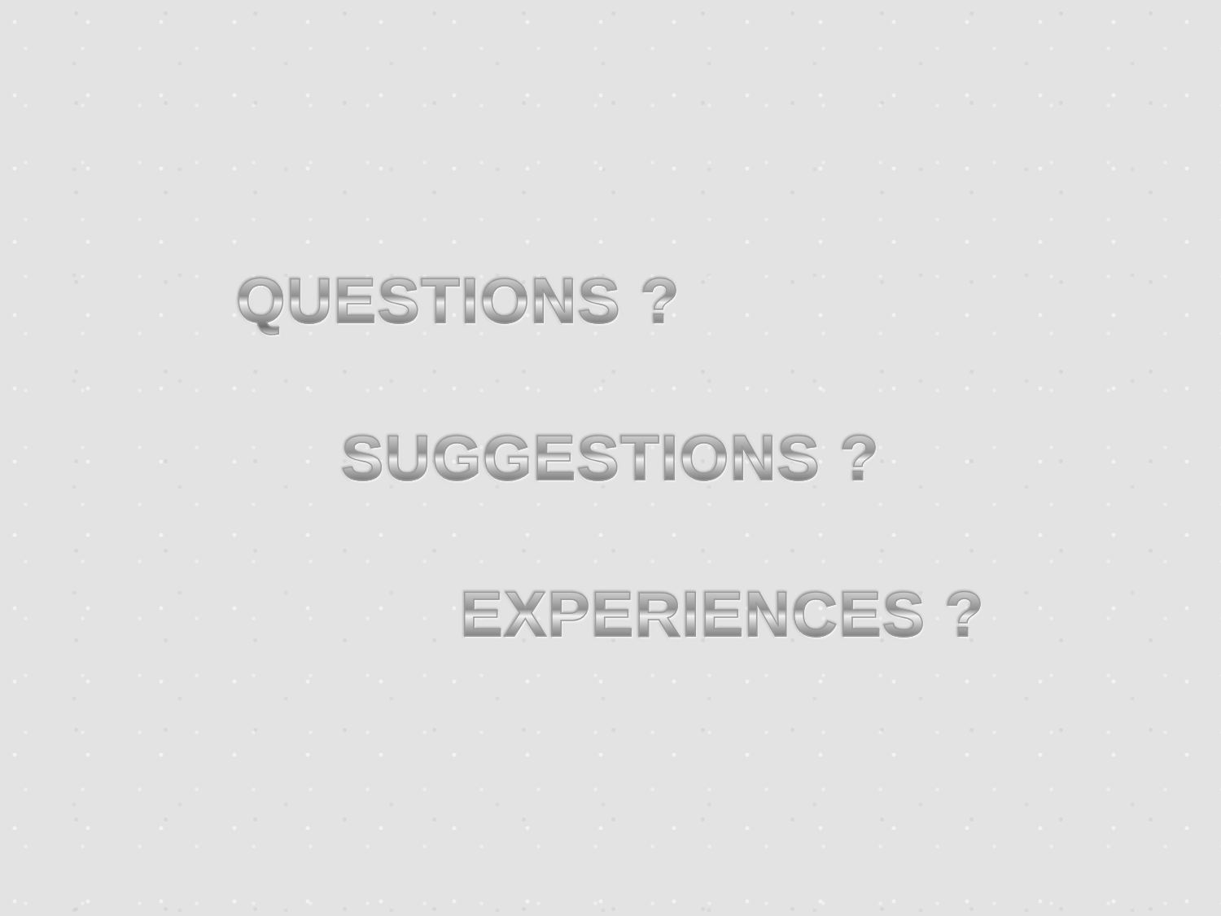Questions ?
Suggestions ?
Experiences ?